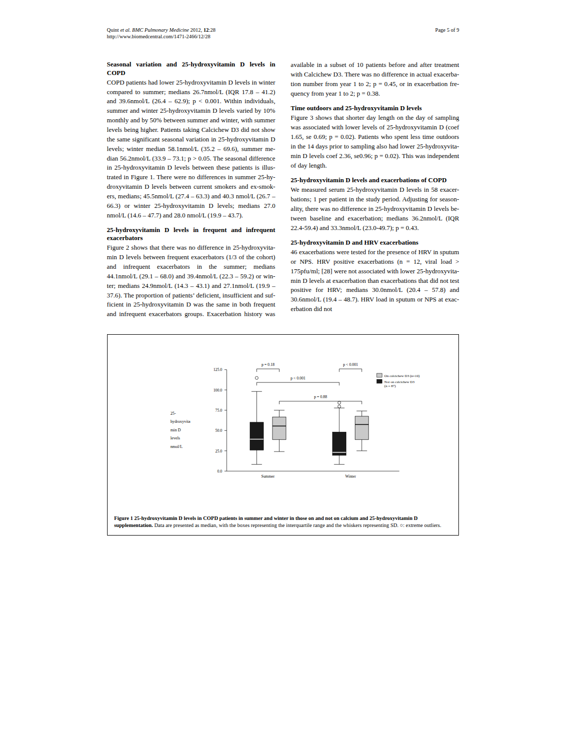Quint et al. BMC Pulmonary Medicine 2012, 12:28
http://www.biomedcentral.com/1471-2466/12/28
Page 5 of 9
Seasonal variation and 25-hydroxyvitamin D levels in COPD
COPD patients had lower 25-hydroxyvitamin D levels in winter compared to summer; medians 26.7nmol/L (IQR 17.8 – 41.2) and 39.6nmol/L (26.4 – 62.9); p < 0.001. Within individuals, summer and winter 25-hydroxyvitamin D levels varied by 10% monthly and by 50% between summer and winter, with summer levels being higher. Patients taking Calcichew D3 did not show the same significant seasonal variation in 25-hydroxyvitamin D levels; winter median 58.1nmol/L (35.2 – 69.6), summer median 56.2nmol/L (33.9 – 73.1; p > 0.05. The seasonal difference in 25-hydroxyvitamin D levels between these patients is illustrated in Figure 1. There were no differences in summer 25-hydroxyvitamin D levels between current smokers and ex-smokers, medians; 45.5nmol/L (27.4 – 63.3) and 40.3 nmol/L (26.7 – 66.3) or winter 25-hydroxyvitamin D levels; medians 27.0 nmol/L (14.6 – 47.7) and 28.0 nmol/L (19.9 – 43.7).
25-hydroxyvitamin D levels in frequent and infrequent exacerbators
Figure 2 shows that there was no difference in 25-hydroxyvitamin D levels between frequent exacerbators (1/3 of the cohort) and infrequent exacerbators in the summer; medians 44.1nmol/L (29.1 – 68.0) and 39.4nmol/L (22.3 – 59.2) or winter; medians 24.9nmol/L (14.3 – 43.1) and 27.1nmol/L (19.9 – 37.6). The proportion of patients’ deficient, insufficient and sufficient in 25-hydroxyvitamin D was the same in both frequent and infrequent exacerbators groups. Exacerbation history was available in a subset of 10 patients before and after treatment with Calcichew D3. There was no difference in actual exacerbation number from year 1 to 2; p = 0.45, or in exacerbation frequency from year 1 to 2; p = 0.38.
Time outdoors and 25-hydroxyvitamin D levels
Figure 3 shows that shorter day length on the day of sampling was associated with lower levels of 25-hydroxyvitamin D (coef 1.65, se 0.69; p = 0.02). Patients who spent less time outdoors in the 14 days prior to sampling also had lower 25-hydroxyvitamin D levels coef 2.36, se0.96; p = 0.02). This was independent of day length.
25-hydroxyvitamin D levels and exacerbations of COPD
We measured serum 25-hydroxyvitamin D levels in 58 exacerbations; 1 per patient in the study period. Adjusting for seasonality, there was no difference in 25-hydroxyvitamin D levels between baseline and exacerbation; medians 36.2nmol/L (IQR 22.4-59.4) and 33.3nmol/L (23.0-49.7); p = 0.43.
25-hydroxyvitamin D and HRV exacerbations
46 exacerbations were tested for the presence of HRV in sputum or NPS. HRV positive exacerbations (n = 12, viral load > 175pfu/ml; [28] were not associated with lower 25-hydroxyvitamin D levels at exacerbation than exacerbations that did not test positive for HRV; medians 30.0nmol/L (20.4 – 57.8) and 30.6nmol/L (19.4 – 48.7). HRV load in sputum or NPS at exacerbation did not
0.0 25.0 50.0 75.0 100.0 125.0 25- hydroxyvita min D levels nmol/L Summer Winter p = 0.18 p < 0.001 p < 0.001 p = 0.88 On calcichew D3 (n=10) Not on calcichew D3 (n = 87)
Figure 1 25-hydroxyvitamin D levels in COPD patients in summer and winter in those on and not on calcium and 25-hydroxyvitamin D supplementation. Data are presented as median, with the boxes representing the interquartile range and the whiskers representing SD. ○: extreme outliers.